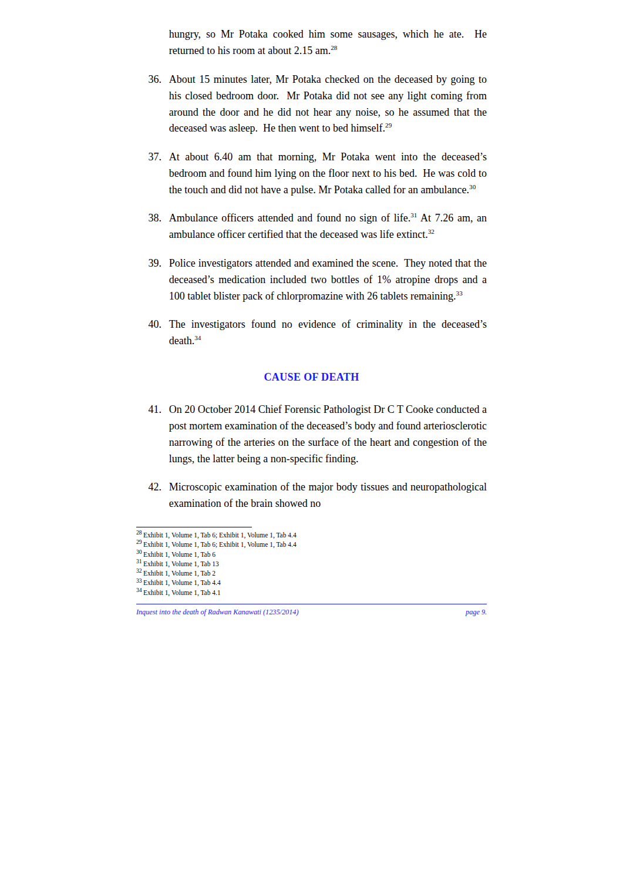hungry, so Mr Potaka cooked him some sausages, which he ate. He returned to his room at about 2.15 am.28
36. About 15 minutes later, Mr Potaka checked on the deceased by going to his closed bedroom door. Mr Potaka did not see any light coming from around the door and he did not hear any noise, so he assumed that the deceased was asleep. He then went to bed himself.29
37. At about 6.40 am that morning, Mr Potaka went into the deceased’s bedroom and found him lying on the floor next to his bed. He was cold to the touch and did not have a pulse. Mr Potaka called for an ambulance.30
38. Ambulance officers attended and found no sign of life.31 At 7.26 am, an ambulance officer certified that the deceased was life extinct.32
39. Police investigators attended and examined the scene. They noted that the deceased’s medication included two bottles of 1% atropine drops and a 100 tablet blister pack of chlorpromazine with 26 tablets remaining.33
40. The investigators found no evidence of criminality in the deceased’s death.34
CAUSE OF DEATH
41. On 20 October 2014 Chief Forensic Pathologist Dr C T Cooke conducted a post mortem examination of the deceased’s body and found arteriosclerotic narrowing of the arteries on the surface of the heart and congestion of the lungs, the latter being a non-specific finding.
42. Microscopic examination of the major body tissues and neuropathological examination of the brain showed no
28Exhibit 1, Volume 1, Tab 6; Exhibit 1, Volume 1, Tab 4.4
29Exhibit 1, Volume 1, Tab 6; Exhibit 1, Volume 1, Tab 4.4
30Exhibit 1, Volume 1, Tab 6
31Exhibit 1, Volume 1, Tab 13
32Exhibit 1, Volume 1, Tab 2
33Exhibit 1, Volume 1, Tab 4.4
34Exhibit 1, Volume 1, Tab 4.1
Inquest into the death of Radwan Kanawati (1235/2014) page 9.